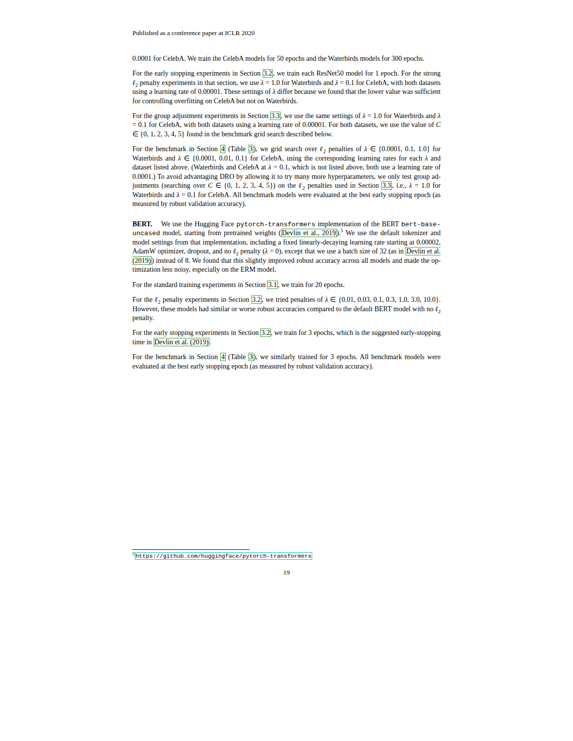Published as a conference paper at ICLR 2020
0.0001 for CelebA. We train the CelebA models for 50 epochs and the Waterbirds models for 300 epochs.
For the early stopping experiments in Section 3.2, we train each ResNet50 model for 1 epoch. For the strong ℓ2 penalty experiments in that section, we use λ = 1.0 for Waterbirds and λ = 0.1 for CelebA, with both datasets using a learning rate of 0.00001. These settings of λ differ because we found that the lower value was sufficient for controlling overfitting on CelebA but not on Waterbirds.
For the group adjustment experiments in Section 3.3, we use the same settings of λ = 1.0 for Waterbirds and λ = 0.1 for CelebA, with both datasets using a learning rate of 0.00001. For both datasets, we use the value of C ∈ {0, 1, 2, 3, 4, 5} found in the benchmark grid search described below.
For the benchmark in Section 4 (Table 3), we grid search over ℓ2 penalties of λ ∈ {0.0001, 0.1, 1.0} for Waterbirds and λ ∈ {0.0001, 0.01, 0.1} for CelebA, using the corresponding learning rates for each λ and dataset listed above. (Waterbirds and CelebA at λ = 0.1, which is not listed above, both use a learning rate of 0.0001.) To avoid advantaging DRO by allowing it to try many more hyperparameters, we only test group adjustments (searching over C ∈ {0, 1, 2, 3, 4, 5}) on the ℓ2 penalties used in Section 3.3, i.e., λ = 1.0 for Waterbirds and λ = 0.1 for CelebA. All benchmark models were evaluated at the best early stopping epoch (as measured by robust validation accuracy).
BERT. We use the Hugging Face pytorch-transformers implementation of the BERT bert-base-uncased model, starting from pretrained weights (Devlin et al., 2019).5 We use the default tokenizer and model settings from that implementation, including a fixed linearly-decaying learning rate starting at 0.00002, AdamW optimizer, dropout, and no ℓ2 penalty (λ = 0), except that we use a batch size of 32 (as in Devlin et al. (2019)) instead of 8. We found that this slightly improved robust accuracy across all models and made the optimization less noisy, especially on the ERM model.
For the standard training experiments in Section 3.1, we train for 20 epochs.
For the ℓ2 penalty experiments in Section 3.2, we tried penalties of λ ∈ {0.01, 0.03, 0.1, 0.3, 1.0, 3.0, 10.0}. However, these models had similar or worse robust accuracies compared to the default BERT model with no ℓ2 penalty.
For the early stopping experiments in Section 3.2, we train for 3 epochs, which is the suggested early-stopping time in Devlin et al. (2019).
For the benchmark in Section 4 (Table 3), we similarly trained for 3 epochs. All benchmark models were evaluated at the best early stopping epoch (as measured by robust validation accuracy).
5https://github.com/huggingface/pytorch-transformers
19